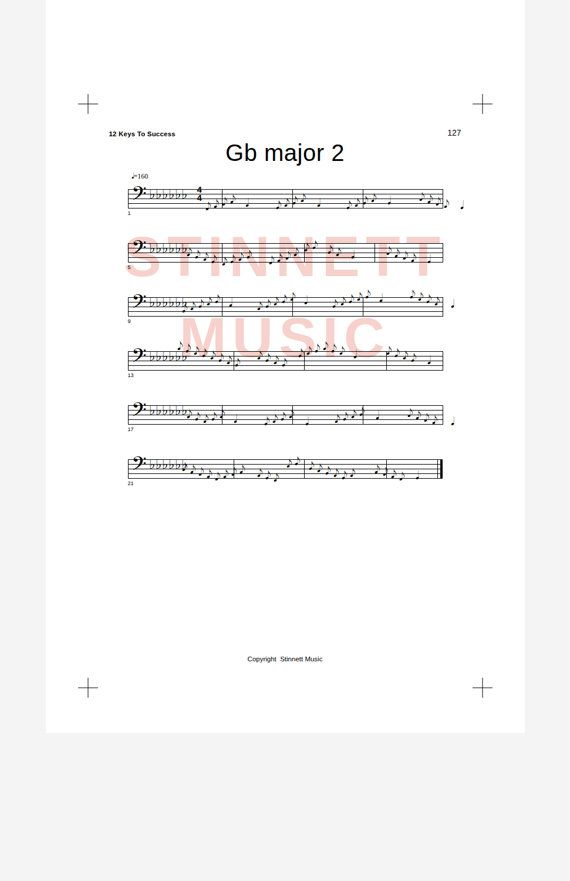12 Keys To Success
127
Gb major 2
STINNETT
MUSIC
𝅘𝅥=160
𝄢
♭♭♭♭♭♭
4
4
1
𝅘𝅥𝅮 𝅘𝅥𝅮 𝅘𝅥𝅮 𝅘𝅥𝅮 𝅘𝅥 𝅘𝅥𝅮 𝅘𝅥𝅮 𝅘𝅥𝅮 𝅘𝅥𝅮 𝅘𝅥 𝅘𝅥𝅮 𝅘𝅥𝅮 𝅘𝅥𝅮 𝅘𝅥𝅮 𝅘𝅥 𝅘𝅥𝅮 𝅘𝅥𝅮 𝅘𝅥𝅮 𝅘𝅥𝅮 𝅘𝅥
𝄢
♭♭♭♭♭♭
5
𝅘𝅥𝅮 𝅘𝅥𝅮 𝅘𝅥𝅮 𝅘𝅥𝅮 𝅘𝅥𝅮 𝅘𝅥𝅮 𝅘𝅥𝅮 𝅘𝅥𝅮 𝅘𝅥𝅮 𝅘𝅥𝅮 𝅘𝅥𝅮 𝅘𝅥𝅮 𝅘𝅥𝅮 𝅘𝅥𝅮 𝅘𝅥𝅮 𝅘𝅥𝅮 𝅘𝅥 𝅘𝅥𝅮 𝅘𝅥𝅮 𝅘𝅥𝅮 𝅘𝅥𝅮 𝅘𝅥
𝄢
♭♭♭♭♭♭
9
𝅘𝅥𝅮 𝅘𝅥𝅮 𝅘𝅥𝅮 𝅘𝅥𝅮 𝅘𝅥𝅮 𝅘𝅥 𝅘𝅥𝅮 𝅘𝅥𝅮 𝅘𝅥𝅮 𝅘𝅥𝅮 𝅘𝅥𝅮 𝅘𝅥 𝅘𝅥𝅮 𝅘𝅥𝅮 𝅘𝅥𝅮 𝅘𝅥𝅮 𝅘𝅥𝅮 𝅘𝅥 𝅘𝅥𝅮 𝅘𝅥𝅮 𝅘𝅥𝅮 𝅘𝅥𝅮 𝅘𝅥
𝄢
♭♭♭♭♭♭
13
𝅘𝅥𝅮 𝅘𝅥𝅮 𝅘𝅥𝅮 𝅘𝅥𝅮 𝅘𝅥𝅮 𝅘𝅥𝅮 𝅘𝅥𝅮 𝅘𝅥𝅮 𝅘𝅥𝅮 𝅘𝅥𝅮 𝅘𝅥𝅮 𝅘𝅥𝅮 𝅘𝅥𝅮 𝅘𝅥𝅮 𝅘𝅥𝅮 𝅘𝅥𝅮 𝅘𝅥𝅮 𝅘𝅥𝅮 𝅘𝅥 𝅘𝅥𝅮 𝅘𝅥𝅮 𝅘𝅥𝅮 𝅘𝅥𝅮 𝅘𝅥
𝄢
♭♭♭♭♭♭
17
𝅘𝅥𝅮 𝅘𝅥𝅮 𝅘𝅥𝅮 𝅘𝅥𝅮 𝅘𝅥𝅮 𝅘𝅥 𝅘𝅥𝅮 𝅘𝅥𝅮 𝅘𝅥𝅮 𝅘𝅥𝅮 𝅘𝅥 𝅘𝅥𝅮 𝅘𝅥𝅮 𝅘𝅥𝅮 𝅘𝅥𝅮 𝅘𝅥 𝅘𝅥𝅮 𝅘𝅥𝅮 𝅘𝅥𝅮 𝅘𝅥𝅮 𝅘𝅥
𝄢
♭♭♭♭♭♭
21
𝅘𝅥𝅮 𝅘𝅥𝅮 𝅘𝅥𝅮 𝅘𝅥𝅮 𝅘𝅥𝅮 𝅘𝅥𝅮 𝅘𝅥𝅮 𝅘𝅥𝅮 𝅘𝅥𝅮 𝅘𝅥𝅮 𝅘𝅥𝅮 𝅘𝅥𝅮 𝅘𝅥𝅮 𝅘𝅥𝅮 𝅘𝅥𝅮 𝅘𝅥𝅮 𝅘𝅥𝅮 𝅘𝅥𝅮 𝅘𝅥𝅮 𝅘𝅥𝅮 𝅘𝅥𝅮 𝅘𝅥𝅮 𝅘𝅥𝅮 𝅘𝅥
Copyright Stinnett Music